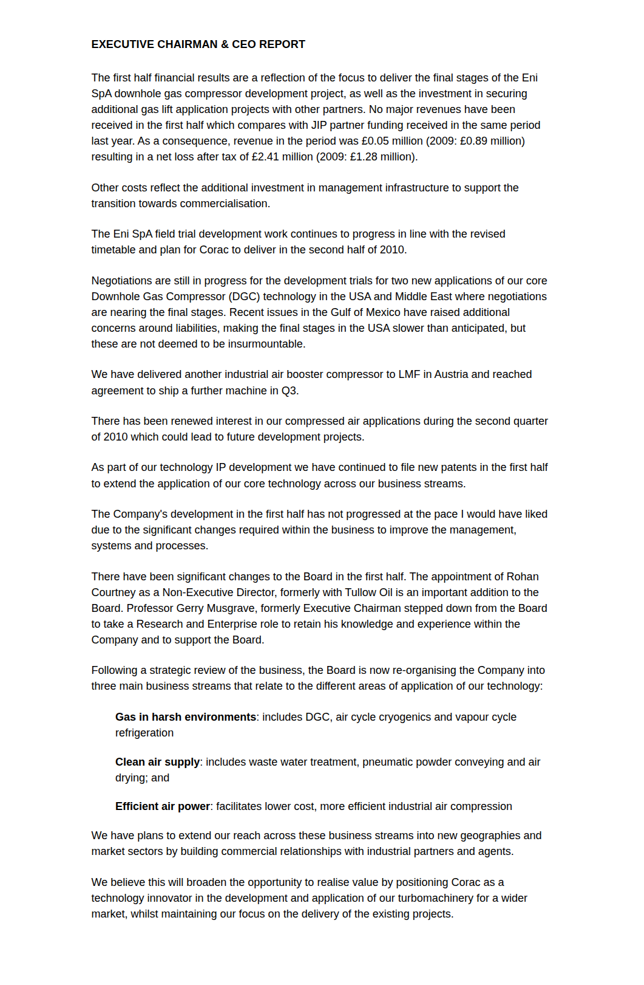EXECUTIVE CHAIRMAN & CEO REPORT
The first half financial results are a reflection of the focus to deliver the final stages of the Eni SpA downhole gas compressor development project, as well as the investment in securing additional gas lift application projects with other partners. No major revenues have been received in the first half which compares with JIP partner funding received in the same period last year. As a consequence, revenue in the period was £0.05 million (2009: £0.89 million) resulting in a net loss after tax of £2.41 million (2009: £1.28 million).
Other costs reflect the additional investment in management infrastructure to support the transition towards commercialisation.
The Eni SpA field trial development work continues to progress in line with the revised timetable and plan for Corac to deliver in the second half of 2010.
Negotiations are still in progress for the development trials for two new applications of our core Downhole Gas Compressor (DGC) technology in the USA and Middle East where negotiations are nearing the final stages. Recent issues in the Gulf of Mexico have raised additional concerns around liabilities, making the final stages in the USA slower than anticipated, but these are not deemed to be insurmountable.
We have delivered another industrial air booster compressor to LMF in Austria and reached agreement to ship a further machine in Q3.
There has been renewed interest in our compressed air applications during the second quarter of 2010 which could lead to future development projects.
As part of our technology IP development we have continued to file new patents in the first half to extend the application of our core technology across our business streams.
The Company's development in the first half has not progressed at the pace I would have liked due to the significant changes required within the business to improve the management, systems and processes.
There have been significant changes to the Board in the first half. The appointment of Rohan Courtney as a Non-Executive Director, formerly with Tullow Oil is an important addition to the Board. Professor Gerry Musgrave, formerly Executive Chairman stepped down from the Board to take a Research and Enterprise role to retain his knowledge and experience within the Company and to support the Board.
Following a strategic review of the business, the Board is now re-organising the Company into three main business streams that relate to the different areas of application of our technology:
Gas in harsh environments: includes DGC, air cycle cryogenics and vapour cycle refrigeration
Clean air supply: includes waste water treatment, pneumatic powder conveying and air drying; and
Efficient air power: facilitates lower cost, more efficient industrial air compression
We have plans to extend our reach across these business streams into new geographies and market sectors by building commercial relationships with industrial partners and agents.
We believe this will broaden the opportunity to realise value by positioning Corac as a technology innovator in the development and application of our turbomachinery for a wider market, whilst maintaining our focus on the delivery of the existing projects.